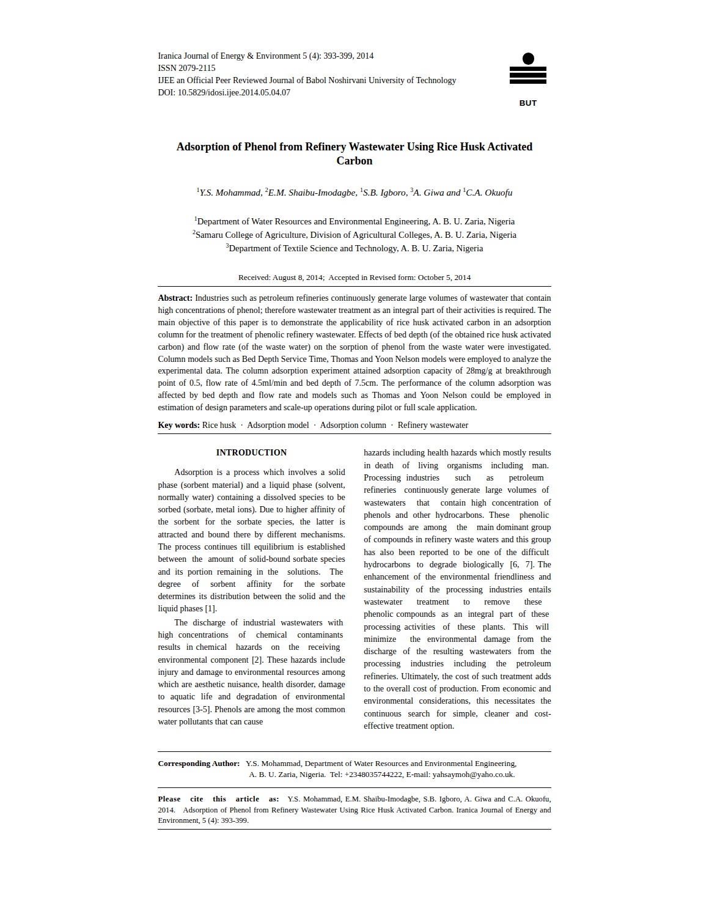Iranica Journal of Energy & Environment 5 (4): 393-399, 2014
ISSN 2079-2115
IJEE an Official Peer Reviewed Journal of Babol Noshirvani University of Technology
DOI: 10.5829/idosi.ijee.2014.05.04.07
BUT
Adsorption of Phenol from Refinery Wastewater Using Rice Husk Activated Carbon
1Y.S. Mohammad, 2E.M. Shaibu-Imodagbe, 1S.B. Igboro, 3A. Giwa and 1C.A. Okuofu
1Department of Water Resources and Environmental Engineering, A. B. U. Zaria, Nigeria
2Samaru College of Agriculture, Division of Agricultural Colleges, A. B. U. Zaria, Nigeria
3Department of Textile Science and Technology, A. B. U. Zaria, Nigeria
Received: August 8, 2014; Accepted in Revised form: October 5, 2014
Abstract: Industries such as petroleum refineries continuously generate large volumes of wastewater that contain high concentrations of phenol; therefore wastewater treatment as an integral part of their activities is required. The main objective of this paper is to demonstrate the applicability of rice husk activated carbon in an adsorption column for the treatment of phenolic refinery wastewater. Effects of bed depth (of the obtained rice husk activated carbon) and flow rate (of the waste water) on the sorption of phenol from the waste water were investigated. Column models such as Bed Depth Service Time, Thomas and Yoon Nelson models were employed to analyze the experimental data. The column adsorption experiment attained adsorption capacity of 28mg/g at breakthrough point of 0.5, flow rate of 4.5ml/min and bed depth of 7.5cm. The performance of the column adsorption was affected by bed depth and flow rate and models such as Thomas and Yoon Nelson could be employed in estimation of design parameters and scale-up operations during pilot or full scale application.
Key words: Rice husk · Adsorption model · Adsorption column · Refinery wastewater
INTRODUCTION
Adsorption is a process which involves a solid phase (sorbent material) and a liquid phase (solvent, normally water) containing a dissolved species to be sorbed (sorbate, metal ions). Due to higher affinity of the sorbent for the sorbate species, the latter is attracted and bound there by different mechanisms. The process continues till equilibrium is established between the amount of solid-bound sorbate species and its portion remaining in the solutions. The degree of sorbent affinity for the sorbate determines its distribution between the solid and the liquid phases [1].
The discharge of industrial wastewaters with high concentrations of chemical contaminants results in chemical hazards on the receiving environmental component [2]. These hazards include injury and damage to environmental resources among which are aesthetic nuisance, health disorder, damage to aquatic life and degradation of environmental resources [3-5]. Phenols are among the most common water pollutants that can cause
hazards including health hazards which mostly results in death of living organisms including man. Processing industries such as petroleum refineries continuously generate large volumes of wastewaters that contain high concentration of phenols and other hydrocarbons. These phenolic compounds are among the main dominant group of compounds in refinery waste waters and this group has also been reported to be one of the difficult hydrocarbons to degrade biologically [6, 7]. The enhancement of the environmental friendliness and sustainability of the processing industries entails wastewater treatment to remove these phenolic compounds as an integral part of these processing activities of these plants. This will minimize the environmental damage from the discharge of the resulting wastewaters from the processing industries including the petroleum refineries. Ultimately, the cost of such treatment adds to the overall cost of production. From economic and environmental considerations, this necessitates the continuous search for simple, cleaner and cost-effective treatment option.
Corresponding Author: Y.S. Mohammad, Department of Water Resources and Environmental Engineering,
A. B. U. Zaria, Nigeria. Tel: +2348035744222, E-mail: yahsaymoh@yaho.co.uk.
Please cite this article as: Y.S. Mohammad, E.M. Shaibu-Imodagbe, S.B. Igboro, A. Giwa and C.A. Okuofu, 2014. Adsorption of Phenol from Refinery Wastewater Using Rice Husk Activated Carbon. Iranica Journal of Energy and Environment, 5 (4): 393-399.